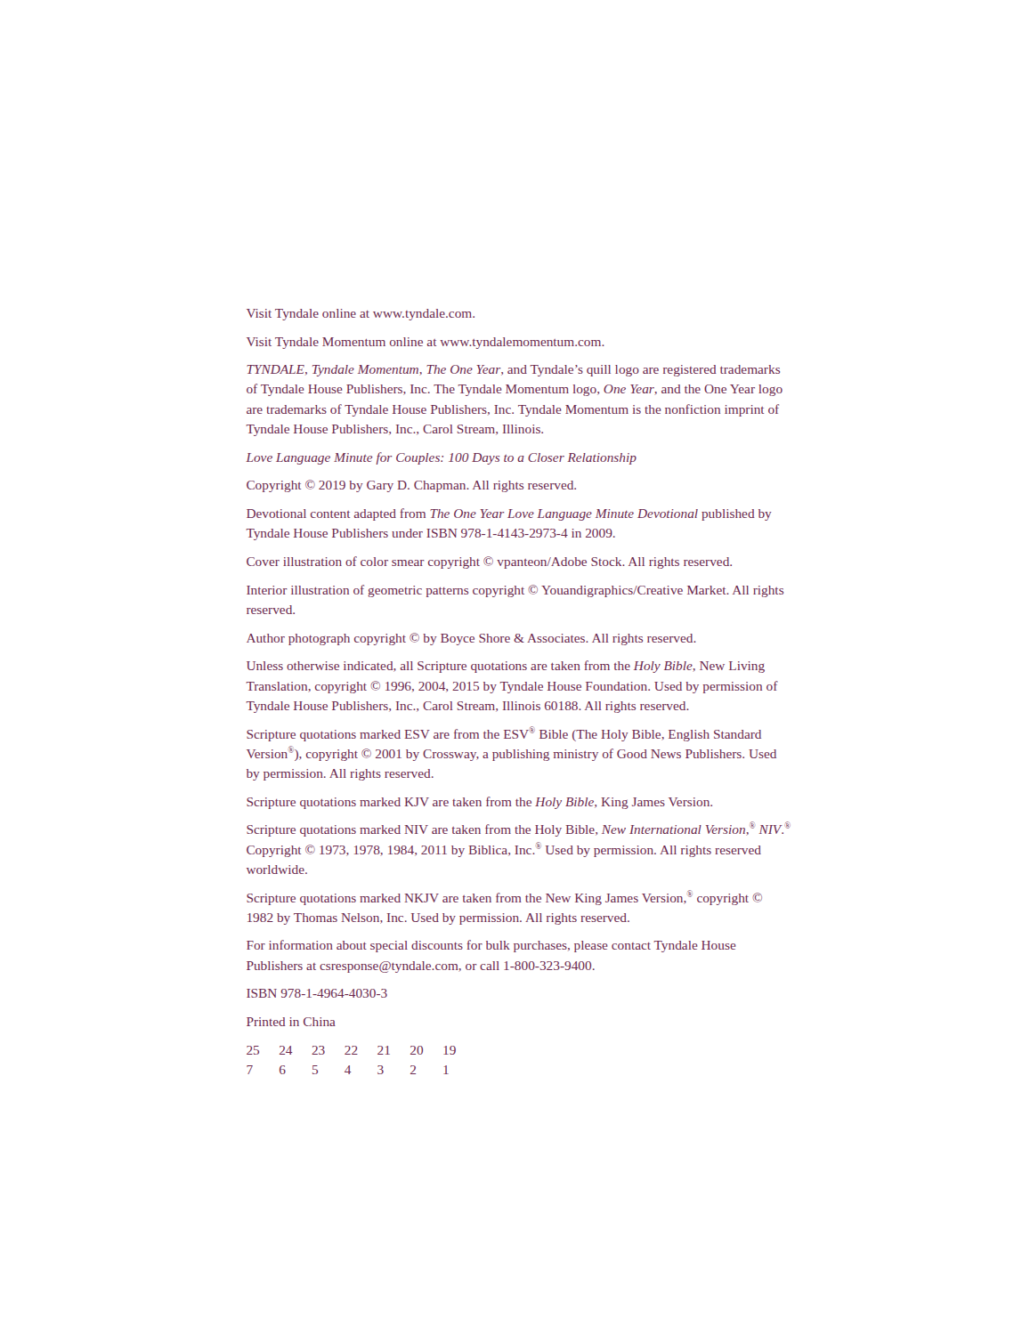Visit Tyndale online at www.tyndale.com.
Visit Tyndale Momentum online at www.tyndalemomentum.com.
TYNDALE, Tyndale Momentum, The One Year, and Tyndale’s quill logo are registered trademarks of Tyndale House Publishers, Inc. The Tyndale Momentum logo, One Year, and the One Year logo are trademarks of Tyndale House Publishers, Inc. Tyndale Momentum is the nonfiction imprint of Tyndale House Publishers, Inc., Carol Stream, Illinois.
Love Language Minute for Couples: 100 Days to a Closer Relationship
Copyright © 2019 by Gary D. Chapman. All rights reserved.
Devotional content adapted from The One Year Love Language Minute Devotional published by Tyndale House Publishers under ISBN 978-1-4143-2973-4 in 2009.
Cover illustration of color smear copyright © vpanteon/Adobe Stock. All rights reserved.
Interior illustration of geometric patterns copyright © Youandigraphics/Creative Market. All rights reserved.
Author photograph copyright © by Boyce Shore & Associates. All rights reserved.
Unless otherwise indicated, all Scripture quotations are taken from the Holy Bible, New Living Translation, copyright © 1996, 2004, 2015 by Tyndale House Foundation. Used by permission of Tyndale House Publishers, Inc., Carol Stream, Illinois 60188. All rights reserved.
Scripture quotations marked ESV are from the ESV® Bible (The Holy Bible, English Standard Version®), copyright © 2001 by Crossway, a publishing ministry of Good News Publishers. Used by permission. All rights reserved.
Scripture quotations marked KJV are taken from the Holy Bible, King James Version.
Scripture quotations marked NIV are taken from the Holy Bible, New International Version,® NIV.® Copyright © 1973, 1978, 1984, 2011 by Biblica, Inc.® Used by permission. All rights reserved worldwide.
Scripture quotations marked NKJV are taken from the New King James Version,® copyright © 1982 by Thomas Nelson, Inc. Used by permission. All rights reserved.
For information about special discounts for bulk purchases, please contact Tyndale House Publishers at csresponse@tyndale.com, or call 1-800-323-9400.
ISBN 978-1-4964-4030-3
Printed in China
| 25 | 24 | 23 | 22 | 21 | 20 | 19 |
| 7 | 6 | 5 | 4 | 3 | 2 | 1 |